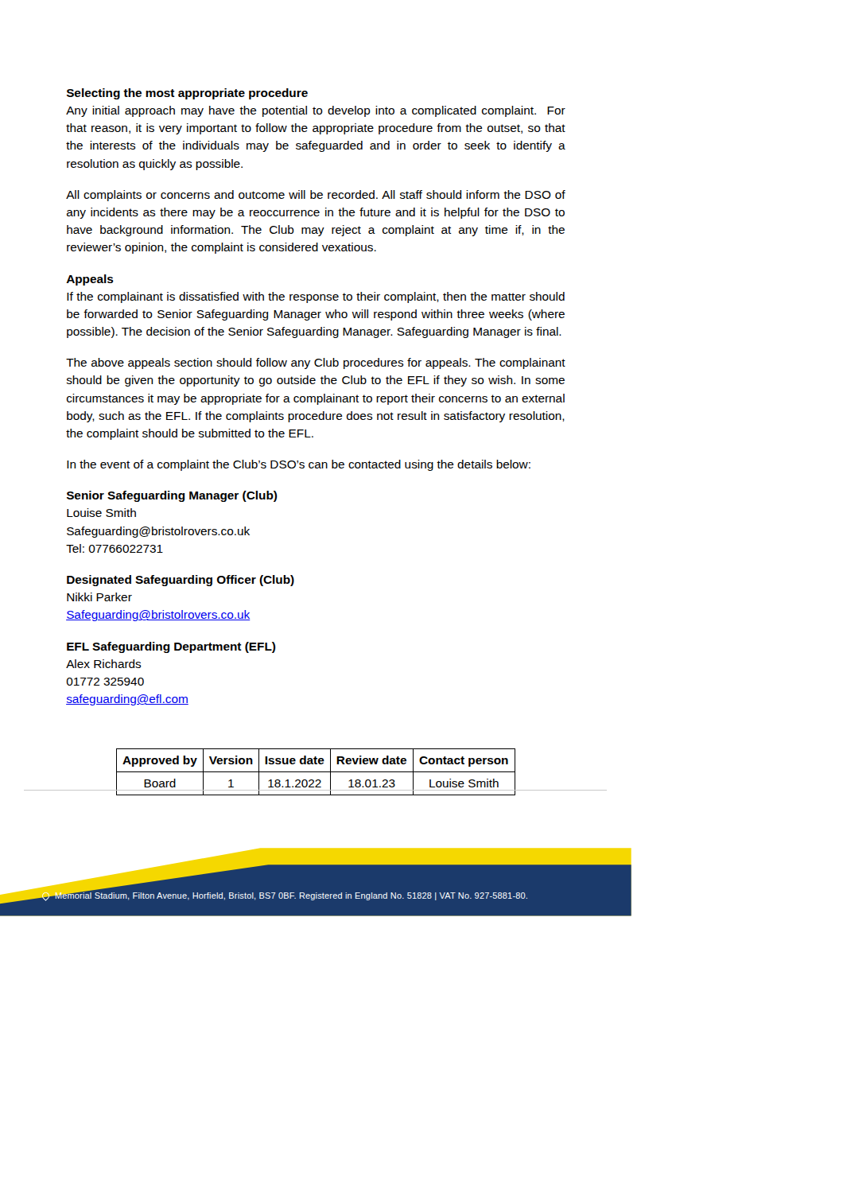Selecting the most appropriate procedure
Any initial approach may have the potential to develop into a complicated complaint. For that reason, it is very important to follow the appropriate procedure from the outset, so that the interests of the individuals may be safeguarded and in order to seek to identify a resolution as quickly as possible.
All complaints or concerns and outcome will be recorded. All staff should inform the DSO of any incidents as there may be a reoccurrence in the future and it is helpful for the DSO to have background information. The Club may reject a complaint at any time if, in the reviewer’s opinion, the complaint is considered vexatious.
Appeals
If the complainant is dissatisfied with the response to their complaint, then the matter should be forwarded to Senior Safeguarding Manager who will respond within three weeks (where possible). The decision of the Senior Safeguarding Manager. Safeguarding Manager is final.
The above appeals section should follow any Club procedures for appeals. The complainant should be given the opportunity to go outside the Club to the EFL if they so wish. In some circumstances it may be appropriate for a complainant to report their concerns to an external body, such as the EFL. If the complaints procedure does not result in satisfactory resolution, the complaint should be submitted to the EFL.
In the event of a complaint the Club’s DSO’s can be contacted using the details below:
Senior Safeguarding Manager (Club)
Louise Smith
Safeguarding@bristolrovers.co.uk
Tel: 07766022731
Designated Safeguarding Officer (Club)
Nikki Parker
Safeguarding@bristolrovers.co.uk
EFL Safeguarding Department (EFL)
Alex Richards
01772 325940
safeguarding@efl.com
| Approved by | Version | Issue date | Review date | Contact person |
| --- | --- | --- | --- | --- |
| Board | 1 | 18.1.2022 | 18.01.23 | Louise Smith |
Memorial Stadium, Filton Avenue, Horfield, Bristol, BS7 0BF. Registered in England No. 51828 | VAT No. 927-5881-80.